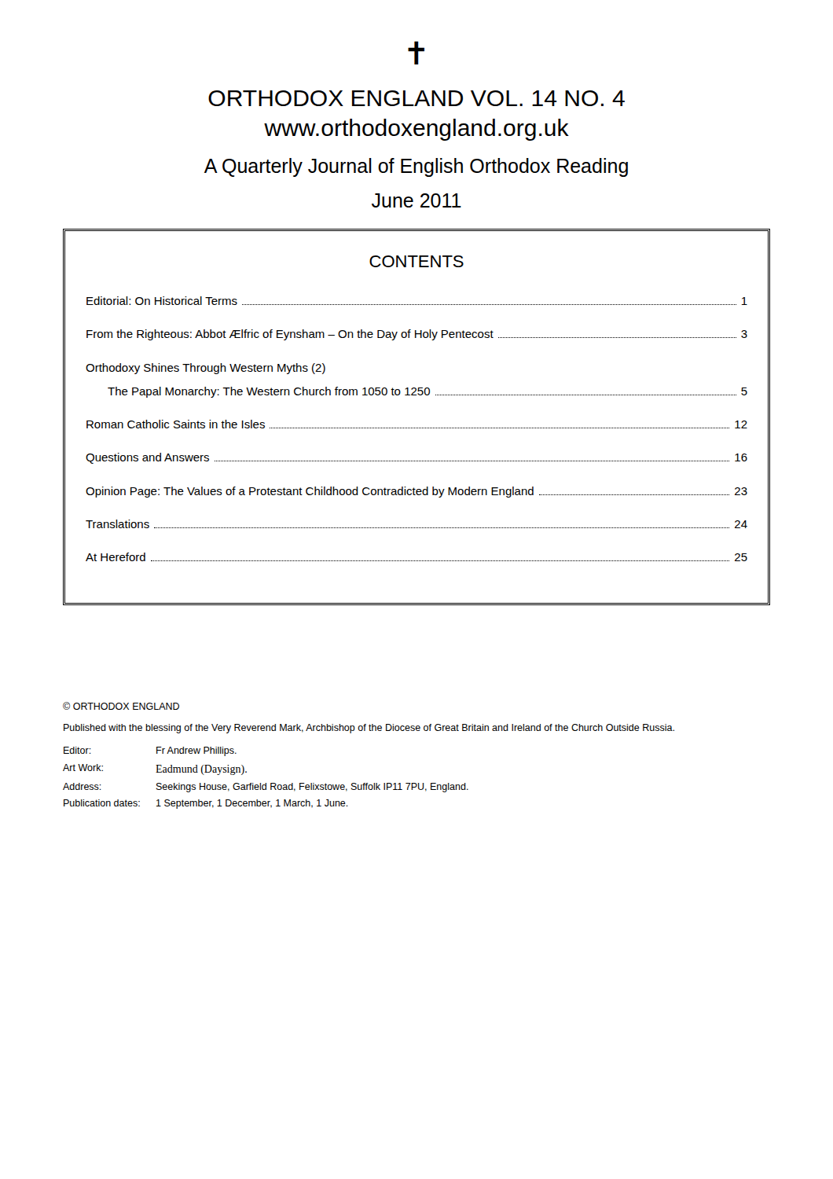✝
ORTHODOX ENGLAND VOL. 14 NO. 4 www.orthodoxengland.org.uk
A Quarterly Journal of English Orthodox Reading
June 2011
CONTENTS
Editorial: On Historical Terms 1
From the Righteous: Abbot Ælfric of Eynsham – On the Day of Holy Pentecost 3
Orthodoxy Shines Through Western Myths (2)
The Papal Monarchy: The Western Church from 1050 to 1250 5
Roman Catholic Saints in the Isles 12
Questions and Answers 16
Opinion Page: The Values of a Protestant Childhood Contradicted by Modern England 23
Translations 24
At Hereford 25
© ORTHODOX ENGLAND
Published with the blessing of the Very Reverend Mark, Archbishop of the Diocese of Great Britain and Ireland of the Church Outside Russia.
| Editor: | Fr Andrew Phillips. |
| Art Work: | Eadmund (Daysign). |
| Address: | Seekings House, Garfield Road, Felixstowe, Suffolk IP11 7PU, England. |
| Publication dates: | 1 September, 1 December, 1 March, 1 June. |